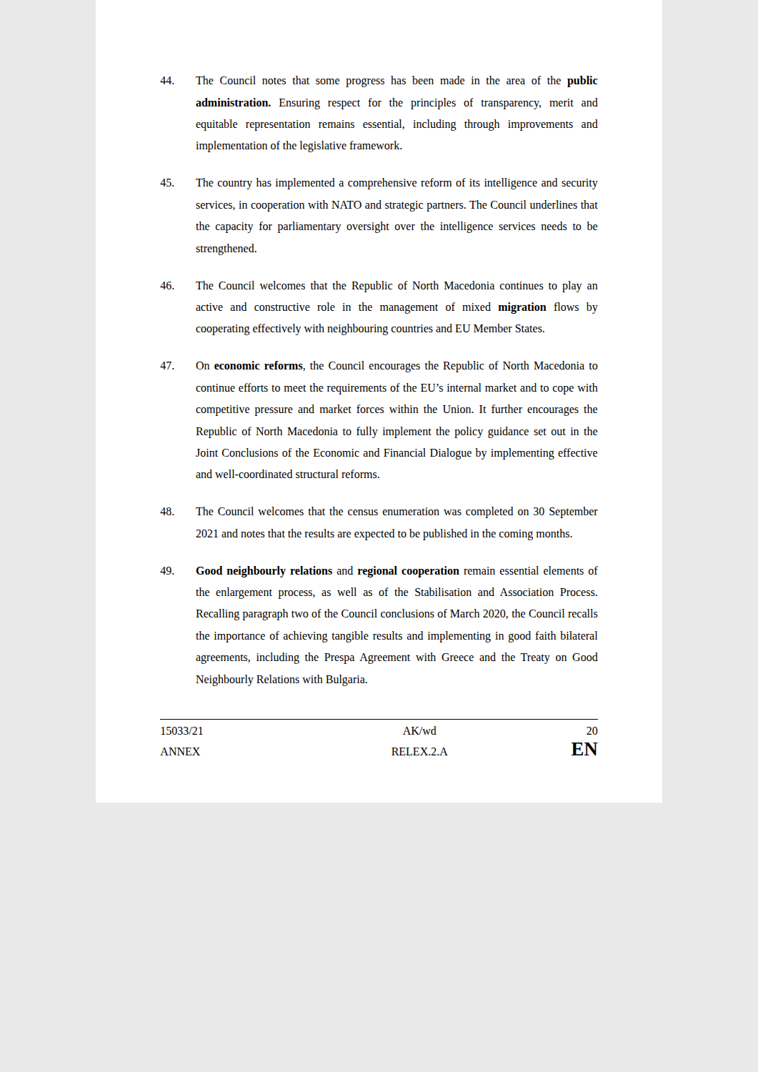44. The Council notes that some progress has been made in the area of the public administration. Ensuring respect for the principles of transparency, merit and equitable representation remains essential, including through improvements and implementation of the legislative framework.
45. The country has implemented a comprehensive reform of its intelligence and security services, in cooperation with NATO and strategic partners. The Council underlines that the capacity for parliamentary oversight over the intelligence services needs to be strengthened.
46. The Council welcomes that the Republic of North Macedonia continues to play an active and constructive role in the management of mixed migration flows by cooperating effectively with neighbouring countries and EU Member States.
47. On economic reforms, the Council encourages the Republic of North Macedonia to continue efforts to meet the requirements of the EU’s internal market and to cope with competitive pressure and market forces within the Union. It further encourages the Republic of North Macedonia to fully implement the policy guidance set out in the Joint Conclusions of the Economic and Financial Dialogue by implementing effective and well-coordinated structural reforms.
48. The Council welcomes that the census enumeration was completed on 30 September 2021 and notes that the results are expected to be published in the coming months.
49. Good neighbourly relations and regional cooperation remain essential elements of the enlargement process, as well as of the Stabilisation and Association Process. Recalling paragraph two of the Council conclusions of March 2020, the Council recalls the importance of achieving tangible results and implementing in good faith bilateral agreements, including the Prespa Agreement with Greece and the Treaty on Good Neighbourly Relations with Bulgaria.
15033/21
AK/wd
20
ANNEX
RELEX.2.A
EN